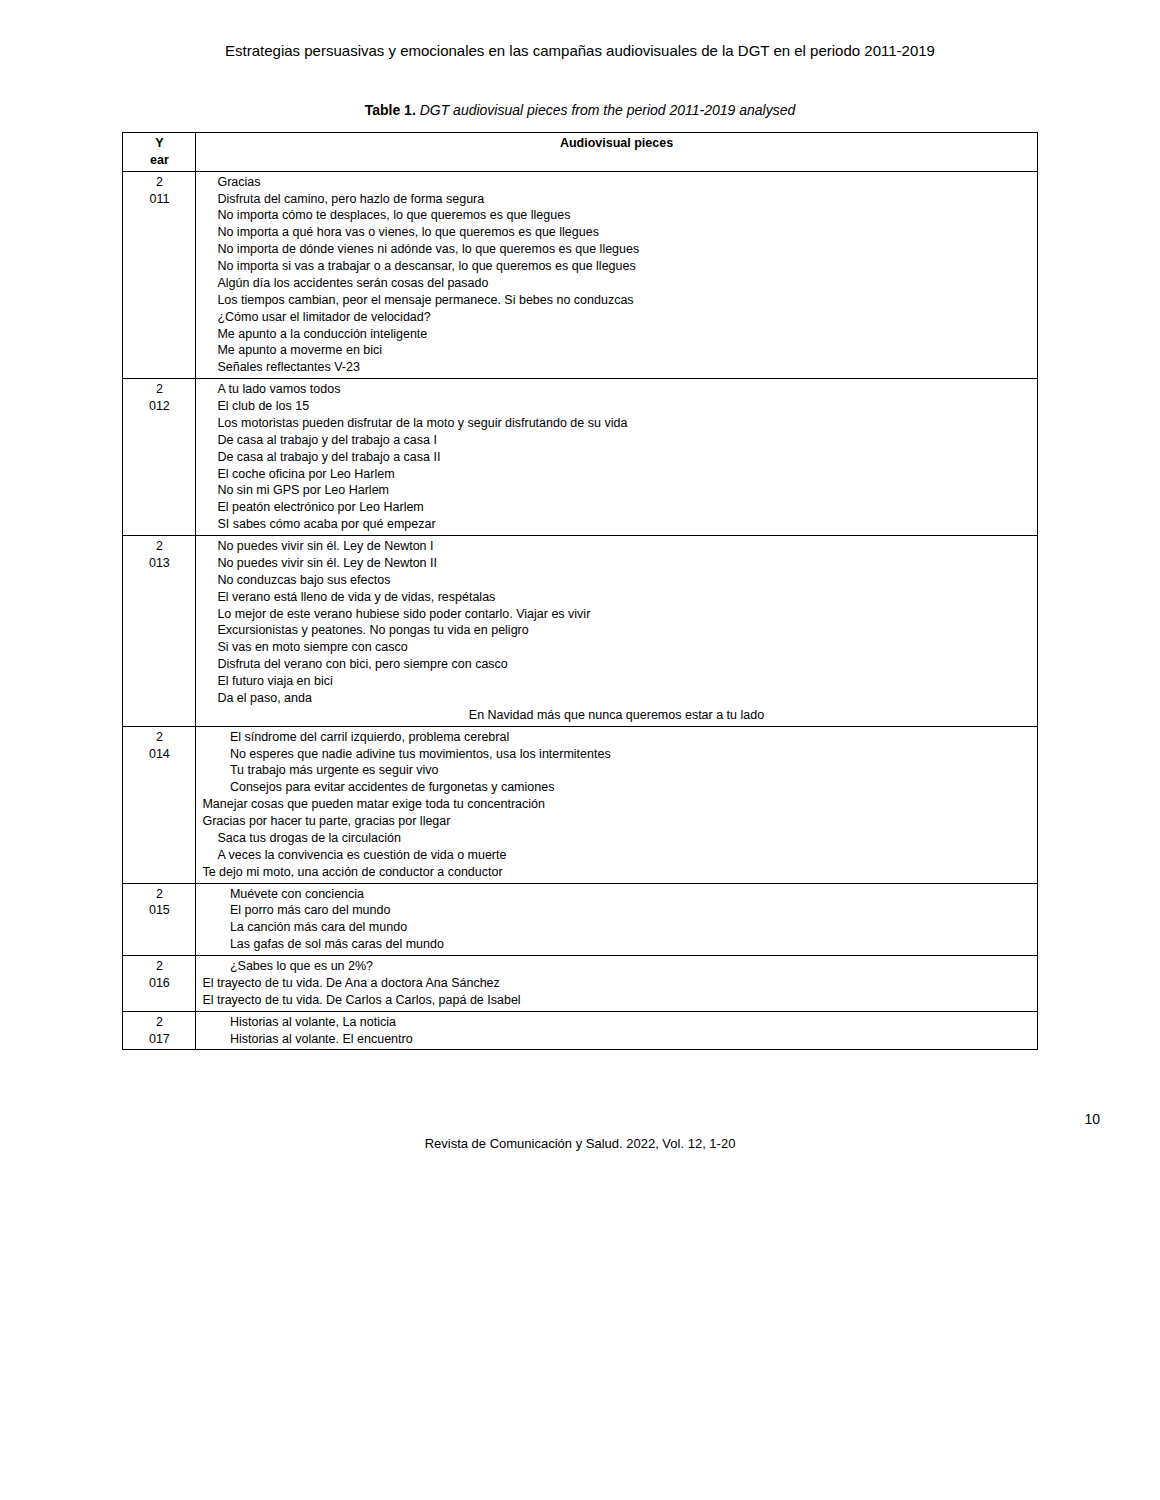Estrategias persuasivas y emocionales en las campañas audiovisuales de la DGT en el periodo 2011-2019
Table 1. DGT audiovisual pieces from the period 2011-2019 analysed
| Y ear | Audiovisual pieces |
| --- | --- |
| 2 011 | Gracias Disfruta del camino, pero hazlo de forma segura No importa cómo te desplaces, lo que queremos es que llegues No importa a qué hora vas o vienes, lo que queremos es que llegues No importa de dónde vienes ni adónde vas, lo que queremos es que llegues No importa si vas a trabajar o a descansar, lo que queremos es que llegues Algún día los accidentes serán cosas del pasado Los tiempos cambian, peor el mensaje permanece. Si bebes no conduzcas ¿Cómo usar el limitador de velocidad? Me apunto a la conducción inteligente Me apunto a moverme en bici Señales reflectantes V-23 |
| 2 012 | A tu lado vamos todos El club de los 15 Los motoristas pueden disfrutar de la moto y seguir disfrutando de su vida De casa al trabajo y del trabajo a casa I De casa al trabajo y del trabajo a casa II El coche oficina por Leo Harlem No sin mi GPS por Leo Harlem El peatón electrónico por Leo Harlem SI sabes cómo acaba por qué empezar |
| 2 013 | No puedes vivir sin él. Ley de Newton I No puedes vivir sin él. Ley de Newton II No conduzcas bajo sus efectos El verano está lleno de vida y de vidas, respétalas Lo mejor de este verano hubiese sido poder contarlo. Viajar es vivir Excursionistas y peatones. No pongas tu vida en peligro Si vas en moto siempre con casco Disfruta del verano con bici, pero siempre con casco El futuro viaja en bici Da el paso, anda En Navidad más que nunca queremos estar a tu lado |
| 2 014 | El síndrome del carril izquierdo, problema cerebral No esperes que nadie adivine tus movimientos, usa los intermitentes Tu trabajo más urgente es seguir vivo Consejos para evitar accidentes de furgonetas y camiones Manejar cosas que pueden matar exige toda tu concentración Gracias por hacer tu parte, gracias por llegar Saca tus drogas de la circulación A veces la convivencia es cuestión de vida o muerte Te dejo mi moto, una acción de conductor a conductor |
| 2 015 | Muévete con conciencia El porro más caro del mundo La canción más cara del mundo Las gafas de sol más caras del mundo |
| 2 016 | ¿Sabes lo que es un 2%? El trayecto de tu vida. De Ana a doctora Ana Sánchez El trayecto de tu vida. De Carlos a Carlos, papá de Isabel |
| 2 017 | Historias al volante, La noticia Historias al volante. El encuentro |
10
Revista de Comunicación y Salud. 2022, Vol. 12, 1-20